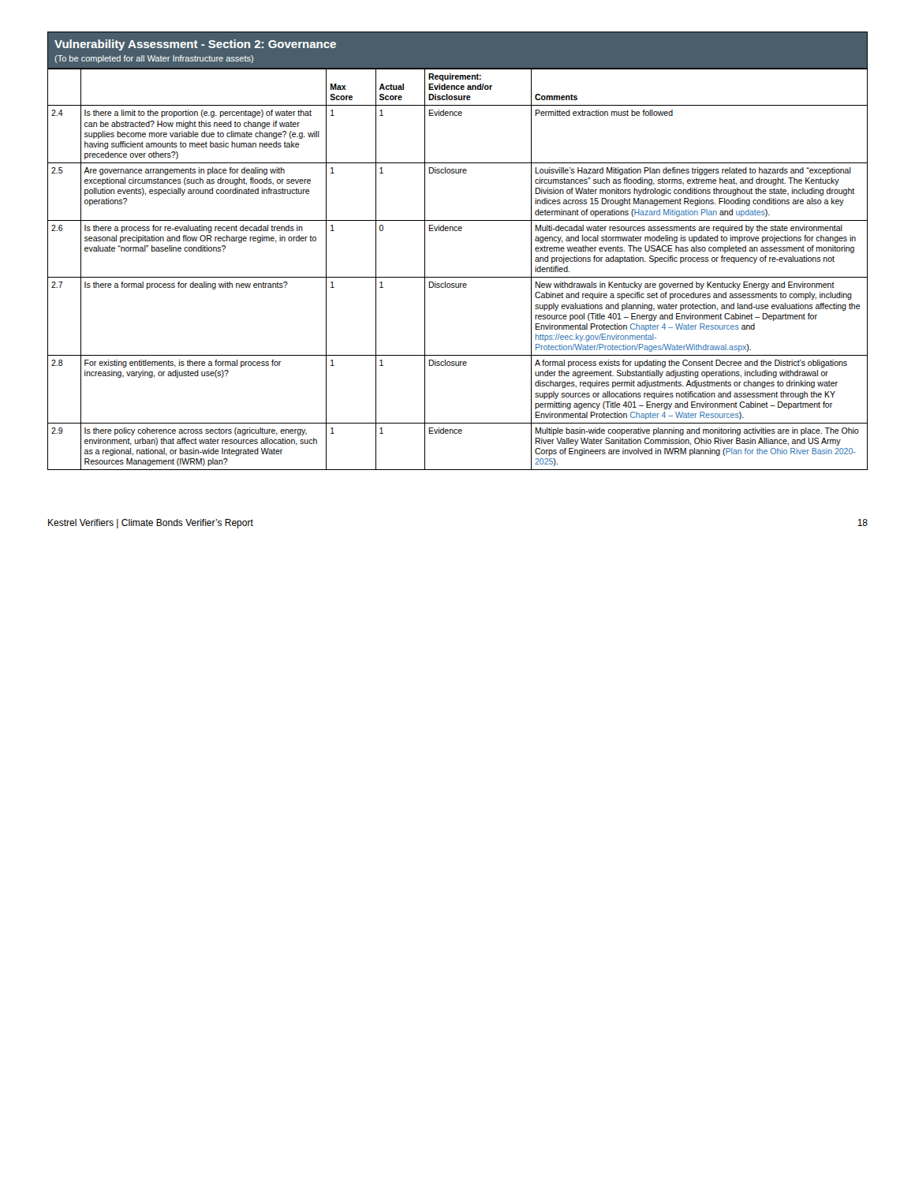Vulnerability Assessment - Section 2: Governance
(To be completed for all Water Infrastructure assets)
| | | Max Score | Actual Score | Requirement: Evidence and/or Disclosure | Comments |
| --- | --- | --- | --- | --- | --- |
| 2.4 | Is there a limit to the proportion (e.g. percentage) of water that can be abstracted? How might this need to change if water supplies become more variable due to climate change? (e.g. will having sufficient amounts to meet basic human needs take precedence over others?) | 1 | 1 | Evidence | Permitted extraction must be followed |
| 2.5 | Are governance arrangements in place for dealing with exceptional circumstances (such as drought, floods, or severe pollution events), especially around coordinated infrastructure operations? | 1 | 1 | Disclosure | Louisville’s Hazard Mitigation Plan defines triggers related to hazards and “exceptional circumstances” such as flooding, storms, extreme heat, and drought. The Kentucky Division of Water monitors hydrologic conditions throughout the state, including drought indices across 15 Drought Management Regions. Flooding conditions are also a key determinant of operations ( Hazard Mitigation Plan and updates ). |
| 2.6 | Is there a process for re-evaluating recent decadal trends in seasonal precipitation and flow OR recharge regime, in order to evaluate “normal” baseline conditions? | 1 | 0 | Evidence | Multi-decadal water resources assessments are required by the state environmental agency, and local stormwater modeling is updated to improve projections for changes in extreme weather events. The USACE has also completed an assessment of monitoring and projections for adaptation. Specific process or frequency of re-evaluations not identified. |
| 2.7 | Is there a formal process for dealing with new entrants? | 1 | 1 | Disclosure | New withdrawals in Kentucky are governed by Kentucky Energy and Environment Cabinet and require a specific set of procedures and assessments to comply, including supply evaluations and planning, water protection, and land-use evaluations affecting the resource pool (Title 401 – Energy and Environment Cabinet – Department for Environmental Protection Chapter 4 – Water Resources and https://eec.ky.gov/Environmental-Protection/Water/Protection/Pages/WaterWithdrawal.aspx ). |
| 2.8 | For existing entitlements, is there a formal process for increasing, varying, or adjusted use(s)? | 1 | 1 | Disclosure | A formal process exists for updating the Consent Decree and the District’s obligations under the agreement. Substantially adjusting operations, including withdrawal or discharges, requires permit adjustments. Adjustments or changes to drinking water supply sources or allocations requires notification and assessment through the KY permitting agency (Title 401 – Energy and Environment Cabinet – Department for Environmental Protection Chapter 4 – Water Resources ). |
| 2.9 | Is there policy coherence across sectors (agriculture, energy, environment, urban) that affect water resources allocation, such as a regional, national, or basin-wide Integrated Water Resources Management (IWRM) plan? | 1 | 1 | Evidence | Multiple basin-wide cooperative planning and monitoring activities are in place. The Ohio River Valley Water Sanitation Commission, Ohio River Basin Alliance, and US Army Corps of Engineers are involved in IWRM planning ( Plan for the Ohio River Basin 2020-2025 ). |
Kestrel Verifiers | Climate Bonds Verifier’s Report 18